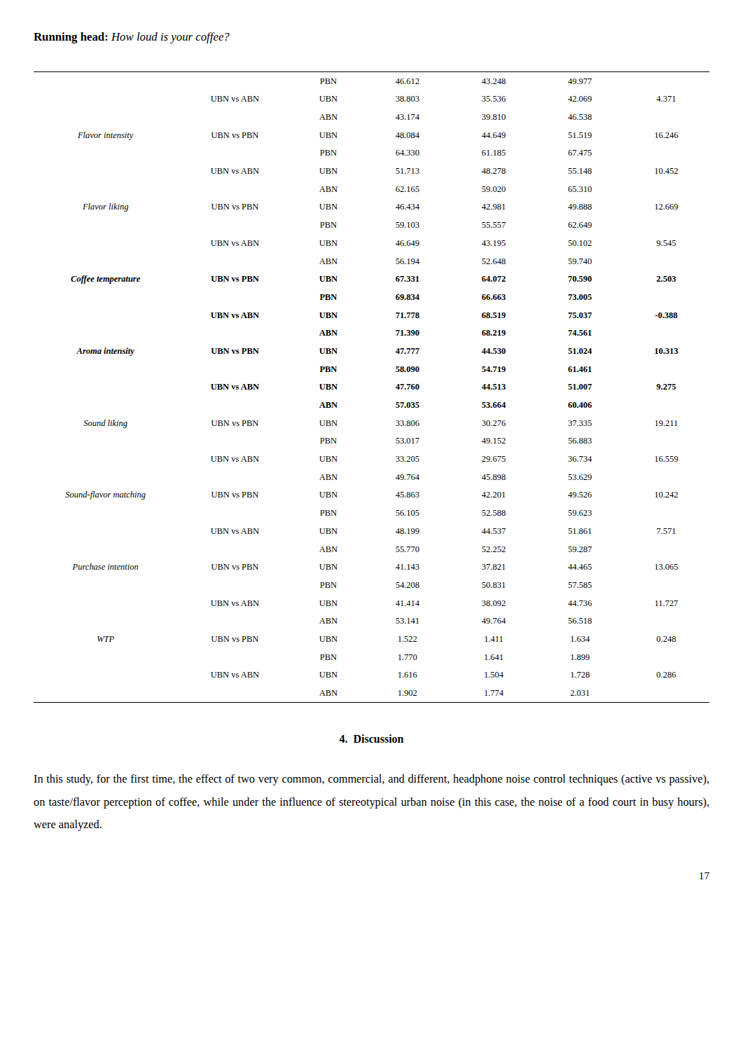Running head: How loud is your coffee?
| | | PBN | 46.612 | 43.248 | 49.977 | |
| | UBN vs ABN | UBN | 38.803 | 35.536 | 42.069 | 4.371 |
| | | ABN | 43.174 | 39.810 | 46.538 | |
| Flavor intensity | UBN vs PBN | UBN | 48.084 | 44.649 | 51.519 | 16.246 |
| | | PBN | 64.330 | 61.185 | 67.475 | |
| | UBN vs ABN | UBN | 51.713 | 48.278 | 55.148 | 10.452 |
| | | ABN | 62.165 | 59.020 | 65.310 | |
| Flavor liking | UBN vs PBN | UBN | 46.434 | 42.981 | 49.888 | 12.669 |
| | | PBN | 59.103 | 55.557 | 62.649 | |
| | UBN vs ABN | UBN | 46.649 | 43.195 | 50.102 | 9.545 |
| | | ABN | 56.194 | 52.648 | 59.740 | |
| Coffee temperature | UBN vs PBN | UBN | 67.331 | 64.072 | 70.590 | 2.503 |
| | | PBN | 69.834 | 66.663 | 73.005 | |
| | UBN vs ABN | UBN | 71.778 | 68.519 | 75.037 | -0.388 |
| | | ABN | 71.390 | 68.219 | 74.561 | |
| Aroma intensity | UBN vs PBN | UBN | 47.777 | 44.530 | 51.024 | 10.313 |
| | | PBN | 58.090 | 54.719 | 61.461 | |
| | UBN vs ABN | UBN | 47.760 | 44.513 | 51.007 | 9.275 |
| | | ABN | 57.035 | 53.664 | 60.406 | |
| Sound liking | UBN vs PBN | UBN | 33.806 | 30.276 | 37.335 | 19.211 |
| | | PBN | 53.017 | 49.152 | 56.883 | |
| | UBN vs ABN | UBN | 33.205 | 29.675 | 36.734 | 16.559 |
| | | ABN | 49.764 | 45.898 | 53.629 | |
| Sound-flavor matching | UBN vs PBN | UBN | 45.863 | 42.201 | 49.526 | 10.242 |
| | | PBN | 56.105 | 52.588 | 59.623 | |
| | UBN vs ABN | UBN | 48.199 | 44.537 | 51.861 | 7.571 |
| | | ABN | 55.770 | 52.252 | 59.287 | |
| Purchase intention | UBN vs PBN | UBN | 41.143 | 37.821 | 44.465 | 13.065 |
| | | PBN | 54.208 | 50.831 | 57.585 | |
| | UBN vs ABN | UBN | 41.414 | 38.092 | 44.736 | 11.727 |
| | | ABN | 53.141 | 49.764 | 56.518 | |
| WTP | UBN vs PBN | UBN | 1.522 | 1.411 | 1.634 | 0.248 |
| | | PBN | 1.770 | 1.641 | 1.899 | |
| | UBN vs ABN | UBN | 1.616 | 1.504 | 1.728 | 0.286 |
| | | ABN | 1.902 | 1.774 | 2.031 | |
4. Discussion
In this study, for the first time, the effect of two very common, commercial, and different, headphone noise control techniques (active vs passive), on taste/flavor perception of coffee, while under the influence of stereotypical urban noise (in this case, the noise of a food court in busy hours), were analyzed.
17